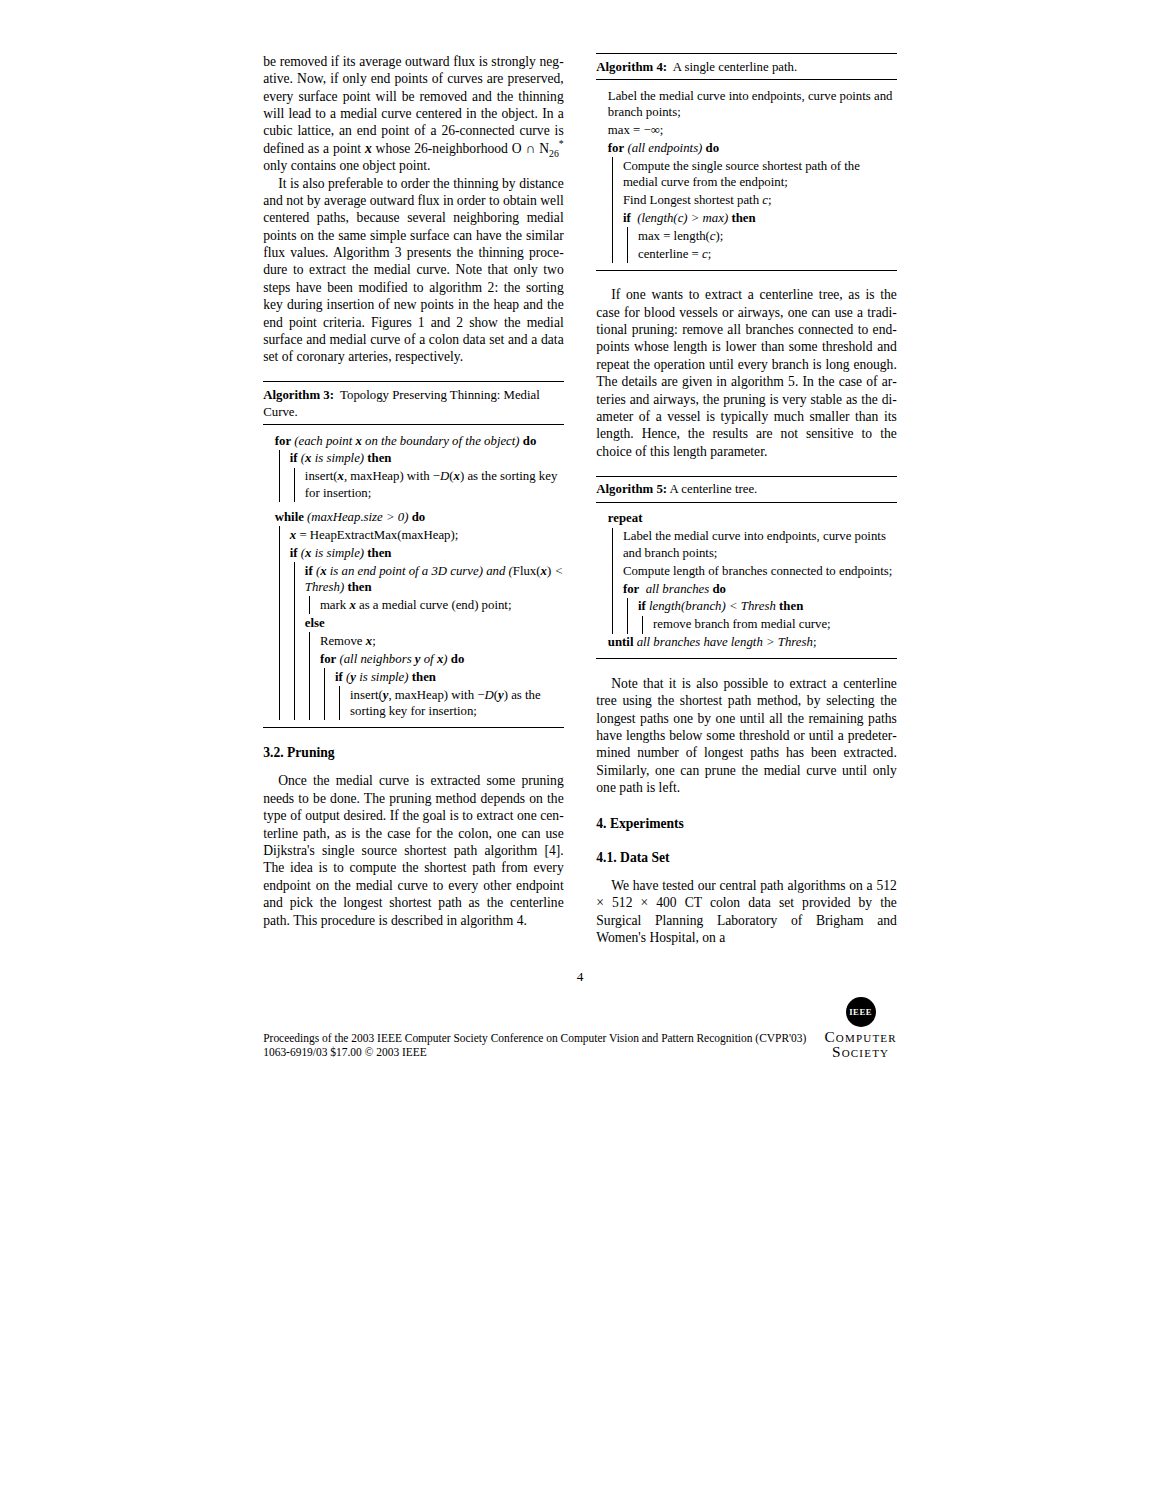be removed if its average outward flux is strongly negative. Now, if only end points of curves are preserved, every surface point will be removed and the thinning will lead to a medial curve centered in the object. In a cubic lattice, an end point of a 26-connected curve is defined as a point x whose 26-neighborhood O ∩ N26* only contains one object point.
It is also preferable to order the thinning by distance and not by average outward flux in order to obtain well centered paths, because several neighboring medial points on the same simple surface can have the similar flux values. Algorithm 3 presents the thinning procedure to extract the medial curve. Note that only two steps have been modified to algorithm 2: the sorting key during insertion of new points in the heap and the end point criteria. Figures 1 and 2 show the medial surface and medial curve of a colon data set and a data set of coronary arteries, respectively.
Algorithm 3: Topology Preserving Thinning: Medial Curve.
for (each point x on the boundary of the object) do
if (x is simple) then
insert(x, maxHeap) with −D(x) as the sorting key for insertion;
while (maxHeap.size > 0) do
x = HeapExtractMax(maxHeap); if (x is simple) then
if (x is an end point of a 3D curve) and (Flux(x) < Thresh) then
mark x as a medial curve (end) point;
else
Remove x; for (all neighbors y of x) do
if (y is simple) then
insert(y, maxHeap) with −D(y) as the sorting key for insertion;
3.2. Pruning
Once the medial curve is extracted some pruning needs to be done. The pruning method depends on the type of output desired. If the goal is to extract one centerline path, as is the case for the colon, one can use Dijkstra's single source shortest path algorithm [4]. The idea is to compute the shortest path from every endpoint on the medial curve to every other endpoint and pick the longest shortest path as the centerline path. This procedure is described in algorithm 4.
Algorithm 4: A single centerline path.
Label the medial curve into endpoints, curve points and branch points; max = −∞; for (all endpoints) do
Compute the single source shortest path of the medial curve from the endpoint; Find Longest shortest path c; if (length(c) > max) then
max = length(c); centerline = c;
If one wants to extract a centerline tree, as is the case for blood vessels or airways, one can use a traditional pruning: remove all branches connected to endpoints whose length is lower than some threshold and repeat the operation until every branch is long enough. The details are given in algorithm 5. In the case of arteries and airways, the pruning is very stable as the diameter of a vessel is typically much smaller than its length. Hence, the results are not sensitive to the choice of this length parameter.
Algorithm 5: A centerline tree.
repeat
Label the medial curve into endpoints, curve points and branch points; Compute length of branches connected to endpoints; for all branches do
if length(branch) < Thresh then
remove branch from medial curve;
until all branches have length > Thresh;
Note that it is also possible to extract a centerline tree using the shortest path method, by selecting the longest paths one by one until all the remaining paths have lengths below some threshold or until a predetermined number of longest paths has been extracted. Similarly, one can prune the medial curve until only one path is left.
4. Experiments
4.1. Data Set
We have tested our central path algorithms on a 512 × 512 × 400 CT colon data set provided by the Surgical Planning Laboratory of Brigham and Women's Hospital, on a
4
Proceedings of the 2003 IEEE Computer Society Conference on Computer Vision and Pattern Recognition (CVPR'03)
1063-6919/03 $17.00 © 2003 IEEE
IEEE
ComputerSociety